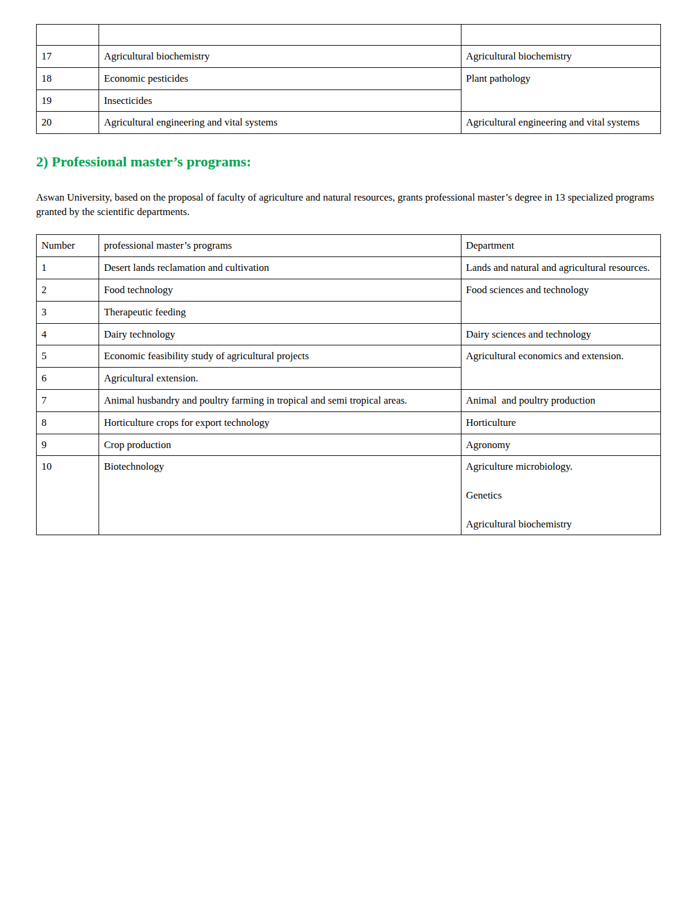| 17 | Agricultural biochemistry | Agricultural biochemistry |
| 18 | Economic pesticides | Plant pathology |
| 19 | Insecticides |
| 20 | Agricultural engineering and vital systems | Agricultural engineering and vital systems |
2) Professional master’s programs:
Aswan University, based on the proposal of faculty of agriculture and natural resources, grants professional master’s degree in 13 specialized programs granted by the scientific departments.
| Number | professional master’s programs | Department |
| 1 | Desert lands reclamation and cultivation | Lands and natural and agricultural resources. |
| 2 | Food technology | Food sciences and technology |
| 3 | Therapeutic feeding |
| 4 | Dairy technology | Dairy sciences and technology |
| 5 | Economic feasibility study of agricultural projects | Agricultural economics and extension. |
| 6 | Agricultural extension. |
| 7 | Animal husbandry and poultry farming in tropical and semi tropical areas. | Animal and poultry production |
| 8 | Horticulture crops for export technology | Horticulture |
| 9 | Crop production | Agronomy |
| 10 | Biotechnology | Agriculture microbiology. Genetics Agricultural biochemistry |